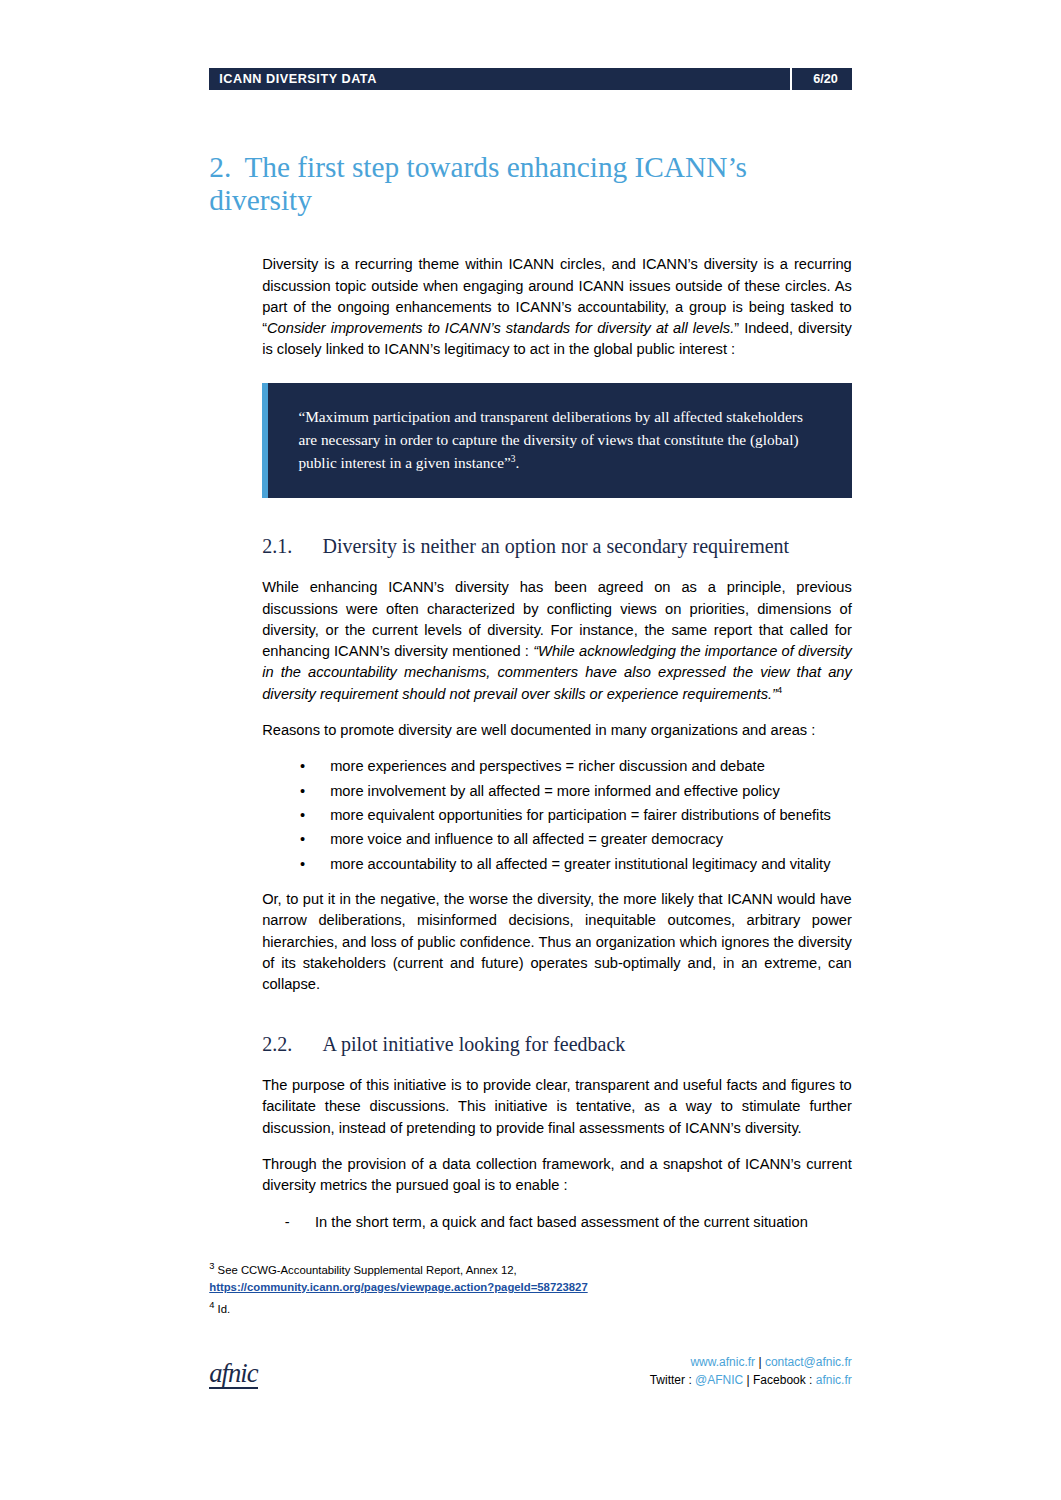ICANN DIVERSITY DATA
6/20
2. The first step towards enhancing ICANN’s diversity
Diversity is a recurring theme within ICANN circles, and ICANN’s diversity is a recurring discussion topic outside when engaging around ICANN issues outside of these circles. As part of the ongoing enhancements to ICANN’s accountability, a group is being tasked to “Consider improvements to ICANN’s standards for diversity at all levels.” Indeed, diversity is closely linked to ICANN’s legitimacy to act in the global public interest :
“Maximum participation and transparent deliberations by all affected stakeholders are necessary in order to capture the diversity of views that constitute the (global) public interest in a given instance”3.
2.1. Diversity is neither an option nor a secondary requirement
While enhancing ICANN’s diversity has been agreed on as a principle, previous discussions were often characterized by conflicting views on priorities, dimensions of diversity, or the current levels of diversity. For instance, the same report that called for enhancing ICANN’s diversity mentioned : “While acknowledging the importance of diversity in the accountability mechanisms, commenters have also expressed the view that any diversity requirement should not prevail over skills or experience requirements.”4
Reasons to promote diversity are well documented in many organizations and areas :
more experiences and perspectives = richer discussion and debate
more involvement by all affected = more informed and effective policy
more equivalent opportunities for participation = fairer distributions of benefits
more voice and influence to all affected = greater democracy
more accountability to all affected = greater institutional legitimacy and vitality
Or, to put it in the negative, the worse the diversity, the more likely that ICANN would have narrow deliberations, misinformed decisions, inequitable outcomes, arbitrary power hierarchies, and loss of public confidence. Thus an organization which ignores the diversity of its stakeholders (current and future) operates sub-optimally and, in an extreme, can collapse.
2.2. A pilot initiative looking for feedback
The purpose of this initiative is to provide clear, transparent and useful facts and figures to facilitate these discussions. This initiative is tentative, as a way to stimulate further discussion, instead of pretending to provide final assessments of ICANN’s diversity.
Through the provision of a data collection framework, and a snapshot of ICANN’s current diversity metrics the pursued goal is to enable :
In the short term, a quick and fact based assessment of the current situation
3 See CCWG-Accountability Supplemental Report, Annex 12,
https://community.icann.org/pages/viewpage.action?pageId=58723827
4 Id.
afnic
www.afnic.fr | contact@afnic.fr
Twitter : @AFNIC | Facebook : afnic.fr